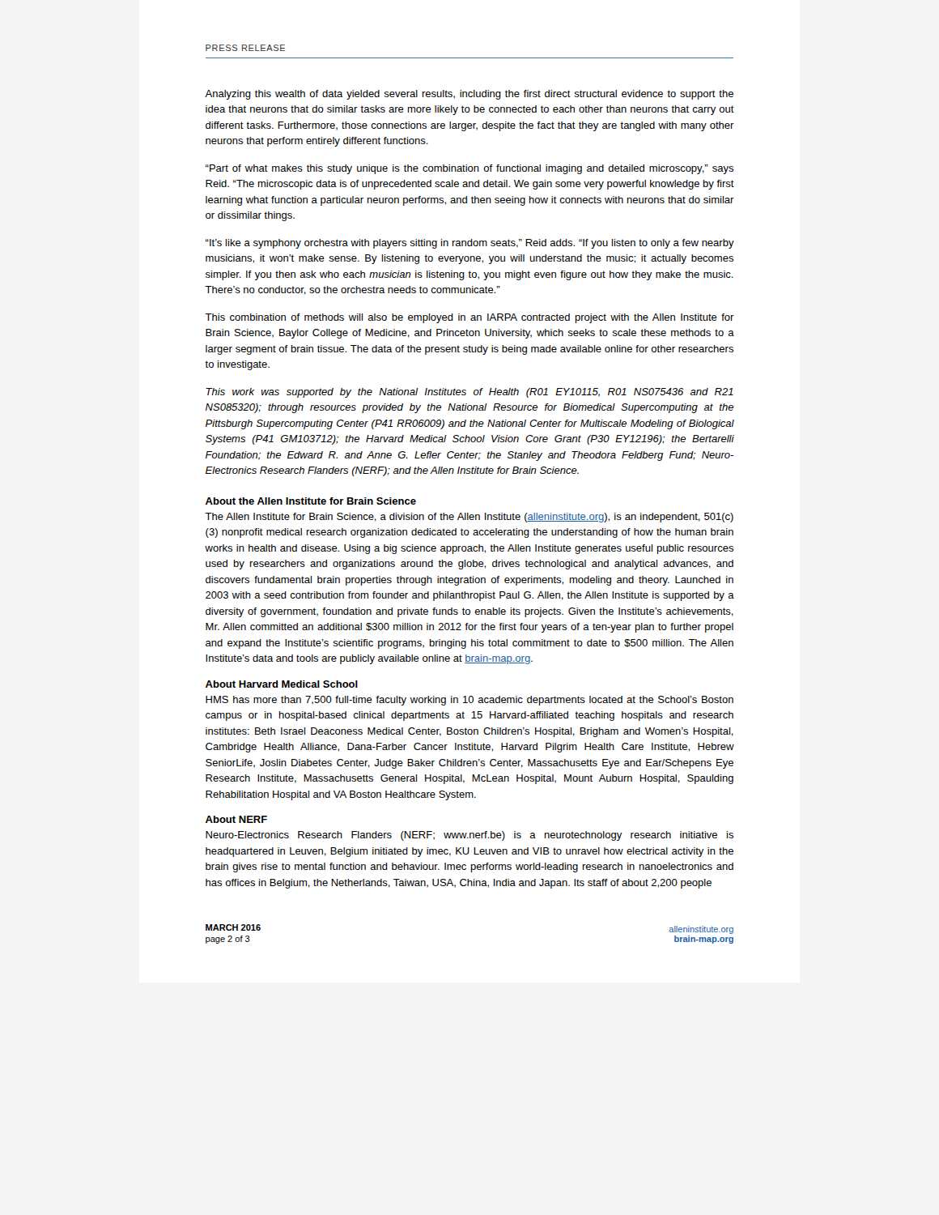PRESS RELEASE
Analyzing this wealth of data yielded several results, including the first direct structural evidence to support the idea that neurons that do similar tasks are more likely to be connected to each other than neurons that carry out different tasks. Furthermore, those connections are larger, despite the fact that they are tangled with many other neurons that perform entirely different functions.
“Part of what makes this study unique is the combination of functional imaging and detailed microscopy,” says Reid. “The microscopic data is of unprecedented scale and detail. We gain some very powerful knowledge by first learning what function a particular neuron performs, and then seeing how it connects with neurons that do similar or dissimilar things.
“It’s like a symphony orchestra with players sitting in random seats,” Reid adds. “If you listen to only a few nearby musicians, it won’t make sense. By listening to everyone, you will understand the music; it actually becomes simpler. If you then ask who each musician is listening to, you might even figure out how they make the music. There’s no conductor, so the orchestra needs to communicate.”
This combination of methods will also be employed in an IARPA contracted project with the Allen Institute for Brain Science, Baylor College of Medicine, and Princeton University, which seeks to scale these methods to a larger segment of brain tissue. The data of the present study is being made available online for other researchers to investigate.
This work was supported by the National Institutes of Health (R01 EY10115, R01 NS075436 and R21 NS085320); through resources provided by the National Resource for Biomedical Supercomputing at the Pittsburgh Supercomputing Center (P41 RR06009) and the National Center for Multiscale Modeling of Biological Systems (P41 GM103712); the Harvard Medical School Vision Core Grant (P30 EY12196); the Bertarelli Foundation; the Edward R. and Anne G. Lefler Center; the Stanley and Theodora Feldberg Fund; Neuro-Electronics Research Flanders (NERF); and the Allen Institute for Brain Science.
About the Allen Institute for Brain Science
The Allen Institute for Brain Science, a division of the Allen Institute (alleninstitute.org), is an independent, 501(c)(3) nonprofit medical research organization dedicated to accelerating the understanding of how the human brain works in health and disease. Using a big science approach, the Allen Institute generates useful public resources used by researchers and organizations around the globe, drives technological and analytical advances, and discovers fundamental brain properties through integration of experiments, modeling and theory. Launched in 2003 with a seed contribution from founder and philanthropist Paul G. Allen, the Allen Institute is supported by a diversity of government, foundation and private funds to enable its projects. Given the Institute’s achievements, Mr. Allen committed an additional $300 million in 2012 for the first four years of a ten-year plan to further propel and expand the Institute’s scientific programs, bringing his total commitment to date to $500 million. The Allen Institute’s data and tools are publicly available online at brain-map.org.
About Harvard Medical School
HMS has more than 7,500 full-time faculty working in 10 academic departments located at the School’s Boston campus or in hospital-based clinical departments at 15 Harvard-affiliated teaching hospitals and research institutes: Beth Israel Deaconess Medical Center, Boston Children’s Hospital, Brigham and Women’s Hospital, Cambridge Health Alliance, Dana-Farber Cancer Institute, Harvard Pilgrim Health Care Institute, Hebrew SeniorLife, Joslin Diabetes Center, Judge Baker Children’s Center, Massachusetts Eye and Ear/Schepens Eye Research Institute, Massachusetts General Hospital, McLean Hospital, Mount Auburn Hospital, Spaulding Rehabilitation Hospital and VA Boston Healthcare System.
About NERF
Neuro-Electronics Research Flanders (NERF; www.nerf.be) is a neurotechnology research initiative is headquartered in Leuven, Belgium initiated by imec, KU Leuven and VIB to unravel how electrical activity in the brain gives rise to mental function and behaviour. Imec performs world-leading research in nanoelectronics and has offices in Belgium, the Netherlands, Taiwan, USA, China, India and Japan. Its staff of about 2,200 people
MARCH 2016 page 2 of 3
alleninstitute.org brain-map.org